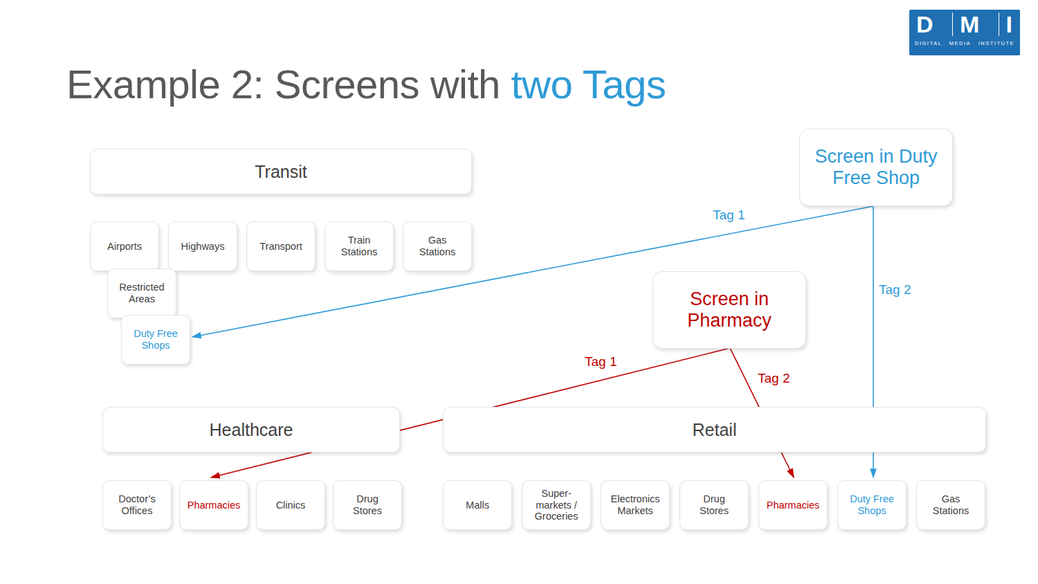DMI
Digital Media Institute
Example 2: Screens with two Tags
Transit
Airports
Highways
Transport
Train
Stations
Gas
Stations
Restricted
Areas
Duty Free
Shops
Healthcare
Doctor’s
Offices
Pharmacies
Clinics
Drug
Stores
Retail
Malls
Super-
markets /
Groceries
Electronics
Markets
Drug
Stores
Pharmacies
Duty Free
Shops
Gas
Stations
Screen in Duty
Free Shop
Screen in
Pharmacy
Tag 1 Tag 2 Tag 1 Tag 2